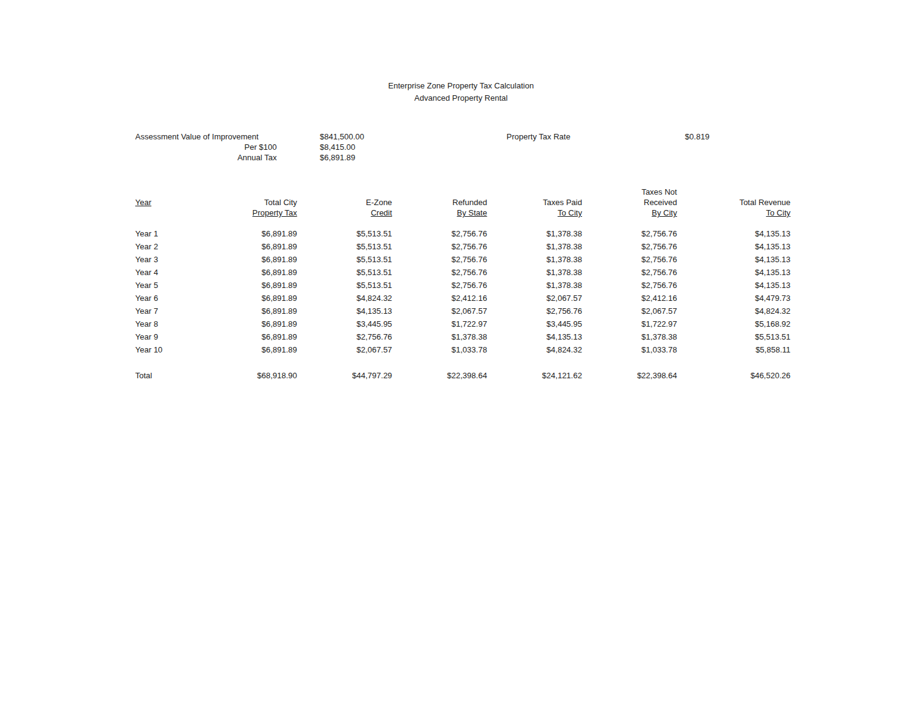Enterprise Zone Property Tax Calculation
Advanced Property Rental
| Assessment Value of Improvement | $841,500.00 | Property Tax Rate | $0.819 |
| Per $100 | $8,415.00 | | |
| Annual Tax | $6,891.89 | | |
| | | | | | Taxes Not | |
| --- | --- | --- | --- | --- | --- | --- |
| Year | Total City | E-Zone | Refunded | Taxes Paid | Received | Total Revenue |
| | Property Tax | Credit | By State | To City | By City | To City |
| Year 1 | $6,891.89 | $5,513.51 | $2,756.76 | $1,378.38 | $2,756.76 | $4,135.13 |
| Year 2 | $6,891.89 | $5,513.51 | $2,756.76 | $1,378.38 | $2,756.76 | $4,135.13 |
| Year 3 | $6,891.89 | $5,513.51 | $2,756.76 | $1,378.38 | $2,756.76 | $4,135.13 |
| Year 4 | $6,891.89 | $5,513.51 | $2,756.76 | $1,378.38 | $2,756.76 | $4,135.13 |
| Year 5 | $6,891.89 | $5,513.51 | $2,756.76 | $1,378.38 | $2,756.76 | $4,135.13 |
| Year 6 | $6,891.89 | $4,824.32 | $2,412.16 | $2,067.57 | $2,412.16 | $4,479.73 |
| Year 7 | $6,891.89 | $4,135.13 | $2,067.57 | $2,756.76 | $2,067.57 | $4,824.32 |
| Year 8 | $6,891.89 | $3,445.95 | $1,722.97 | $3,445.95 | $1,722.97 | $5,168.92 |
| Year 9 | $6,891.89 | $2,756.76 | $1,378.38 | $4,135.13 | $1,378.38 | $5,513.51 |
| Year 10 | $6,891.89 | $2,067.57 | $1,033.78 | $4,824.32 | $1,033.78 | $5,858.11 |
| Total | $68,918.90 | $44,797.29 | $22,398.64 | $24,121.62 | $22,398.64 | $46,520.26 |